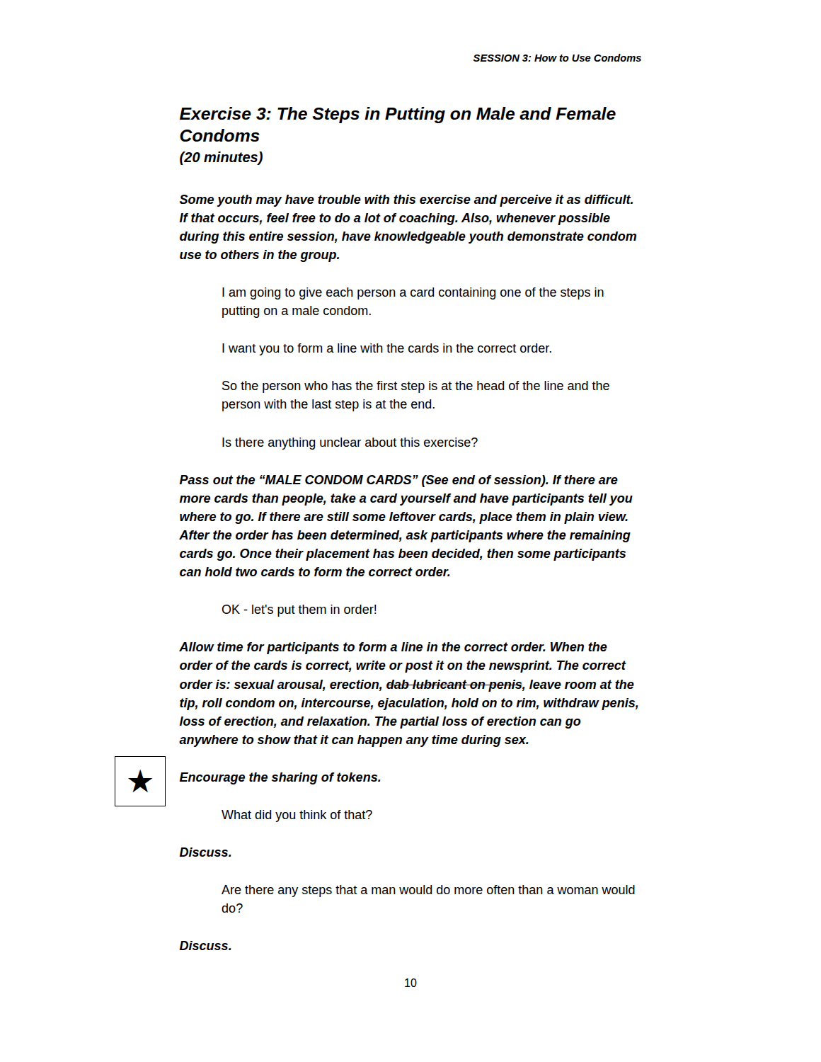SESSION 3: How to Use Condoms
Exercise 3: The Steps in Putting on Male and Female Condoms
(20 minutes)
Some youth may have trouble with this exercise and perceive it as difficult. If that occurs, feel free to do a lot of coaching. Also, whenever possible during this entire session, have knowledgeable youth demonstrate condom use to others in the group.
I am going to give each person a card containing one of the steps in putting on a male condom.
I want you to form a line with the cards in the correct order.
So the person who has the first step is at the head of the line and the person with the last step is at the end.
Is there anything unclear about this exercise?
Pass out the “MALE CONDOM CARDS” (See end of session). If there are more cards than people, take a card yourself and have participants tell you where to go. If there are still some leftover cards, place them in plain view. After the order has been determined, ask participants where the remaining cards go. Once their placement has been decided, then some participants can hold two cards to form the correct order.
OK - let's put them in order!
Allow time for participants to form a line in the correct order. When the order of the cards is correct, write or post it on the newsprint. The correct order is: sexual arousal, erection, dab lubricant on penis, leave room at the tip, roll condom on, intercourse, ejaculation, hold on to rim, withdraw penis, loss of erection, and relaxation. The partial loss of erection can go anywhere to show that it can happen any time during sex.
★
Encourage the sharing of tokens.
What did you think of that?
Discuss.
Are there any steps that a man would do more often than a woman would do?
Discuss.
10